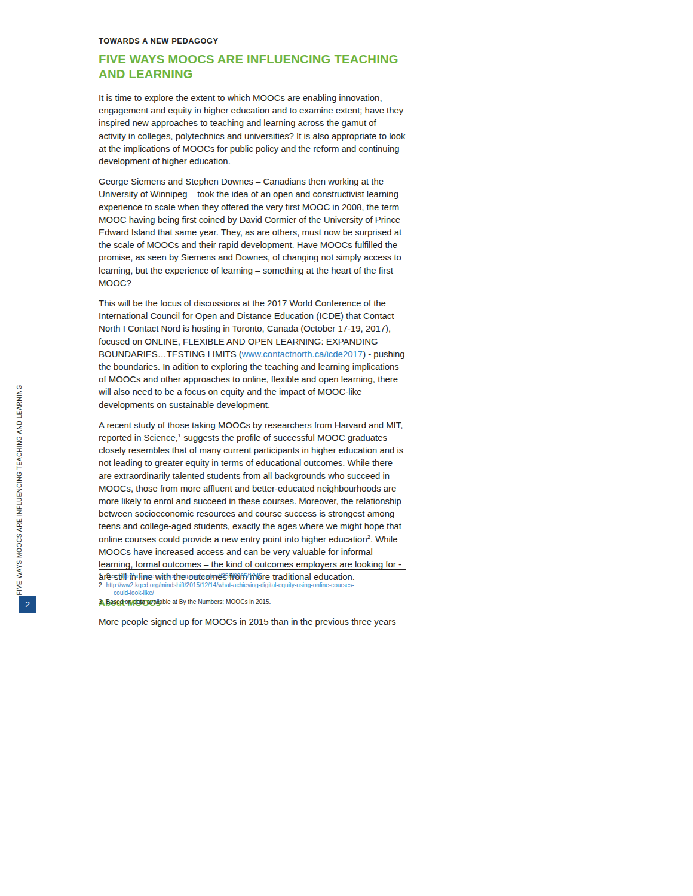Five ways MOOCs are influencing teaching and learning
2
Towards a new pedagogy
Five ways MOOCs are influencing teaching
and learning
It is time to explore the extent to which MOOCs are enabling innovation, engagement and equity in higher education and to examine extent; have they inspired new approaches to teaching and learning across the gamut of activity in colleges, polytechnics and universities? It is also appropriate to look at the implications of MOOCs for public policy and the reform and continuing development of higher education.
George Siemens and Stephen Downes – Canadians then working at the University of Winnipeg – took the idea of an open and constructivist learning experience to scale when they offered the very first MOOC in 2008, the term MOOC having being first coined by David Cormier of the University of Prince Edward Island that same year. They, as are others, must now be surprised at the scale of MOOCs and their rapid development. Have MOOCs fulfilled the promise, as seen by Siemens and Downes, of changing not simply access to learning, but the experience of learning – something at the heart of the first MOOC?
This will be the focus of discussions at the 2017 World Conference of the International Council for Open and Distance Education (ICDE) that Contact North I Contact Nord is hosting in Toronto, Canada (October 17-19, 2017), focused on ONLINE, FLEXIBLE AND OPEN LEARNING: EXPANDING BOUNDARIES…TESTING LIMITS (www.contactnorth.ca/icde2017) - pushing the boundaries. In adition to exploring the teaching and learning implications of MOOCs and other approaches to online, flexible and open learning, there will also need to be a focus on equity and the impact of MOOC-like developments on sustainable development.
A recent study of those taking MOOCs by researchers from Harvard and MIT, reported in Science,1 suggests the profile of successful MOOC graduates closely resembles that of many current participants in higher education and is not leading to greater equity in terms of educational outcomes. While there are extraordinarily talented students from all backgrounds who succeed in MOOCs, those from more affluent and better-educated neighbourhoods are more likely to enrol and succeed in these courses. Moreover, the relationship between socioeconomic resources and course success is strongest among teens and college-aged students, exactly the ages where we might hope that online courses could provide a new entry point into higher education2. While MOOCs have increased access and can be very valuable for informal learning, formal outcomes – the kind of outcomes employers are looking for - are still in line with the outcomes from more traditional education.
About MOOCs
More people signed up for MOOCs in 2015 than in the previous three years combined. In total, some 35 million registered for a MOOC, with Coursera (https://www.coursera.org/) securing 7 million new registrations in 2015, with this company now occupying some 50% of the MOOC market. FutureLearn (https://www.futurelearn.com/) is now the third largest MOOC provider - they secured growth of 275% in 2015. Around 1,800 new courses were announced in 2015, taking the total number of courses announced since the inception of MOOCs to 4,2003. Over 500 universities and colleges around the world, not to mention other organizations, are now offering MOOCs. edX has more than 90 global partners, including the world’s leading universities, not for profits and
1
See http://science.sciencemag.org/content/350/6265/1245
2
http://ww2.kqed.org/mindshift/2015/12/14/what-achieving-digital-equity-using-online-courses-
could-look-like/
3
Based on data available at By the Numbers: MOOCs in 2015.